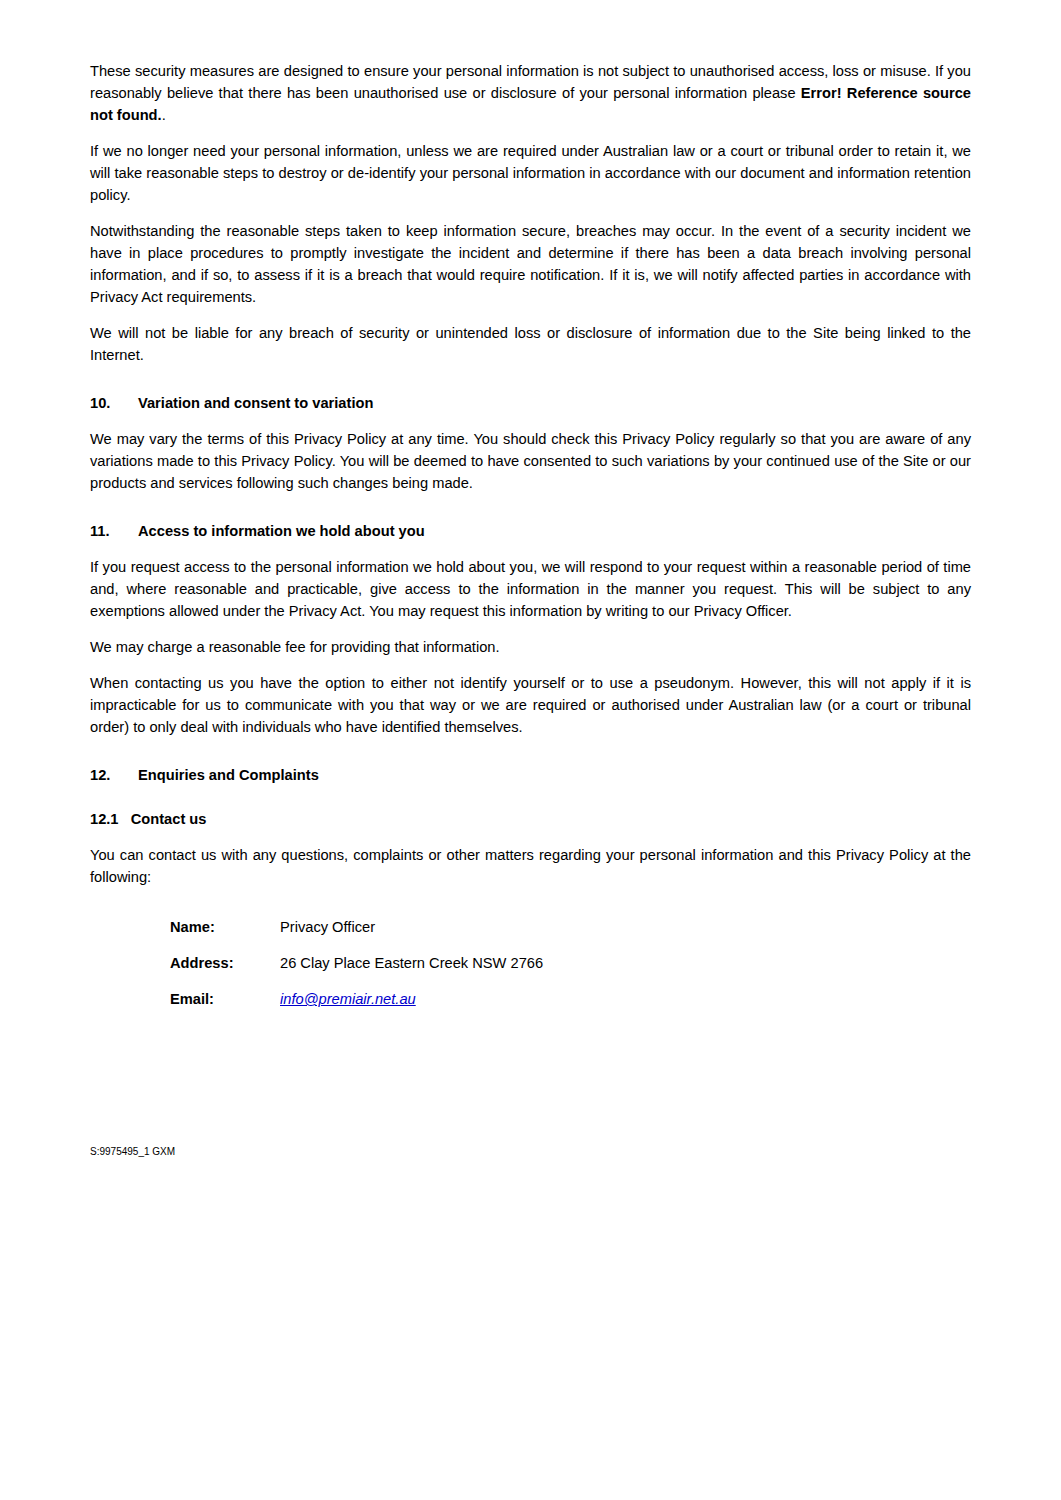These security measures are designed to ensure your personal information is not subject to unauthorised access, loss or misuse. If you reasonably believe that there has been unauthorised use or disclosure of your personal information please Error! Reference source not found..
If we no longer need your personal information, unless we are required under Australian law or a court or tribunal order to retain it, we will take reasonable steps to destroy or de-identify your personal information in accordance with our document and information retention policy.
Notwithstanding the reasonable steps taken to keep information secure, breaches may occur. In the event of a security incident we have in place procedures to promptly investigate the incident and determine if there has been a data breach involving personal information, and if so, to assess if it is a breach that would require notification. If it is, we will notify affected parties in accordance with Privacy Act requirements.
We will not be liable for any breach of security or unintended loss or disclosure of information due to the Site being linked to the Internet.
10. Variation and consent to variation
We may vary the terms of this Privacy Policy at any time. You should check this Privacy Policy regularly so that you are aware of any variations made to this Privacy Policy. You will be deemed to have consented to such variations by your continued use of the Site or our products and services following such changes being made.
11. Access to information we hold about you
If you request access to the personal information we hold about you, we will respond to your request within a reasonable period of time and, where reasonable and practicable, give access to the information in the manner you request. This will be subject to any exemptions allowed under the Privacy Act. You may request this information by writing to our Privacy Officer.
We may charge a reasonable fee for providing that information.
When contacting us you have the option to either not identify yourself or to use a pseudonym. However, this will not apply if it is impracticable for us to communicate with you that way or we are required or authorised under Australian law (or a court or tribunal order) to only deal with individuals who have identified themselves.
12. Enquiries and Complaints
12.1 Contact us
You can contact us with any questions, complaints or other matters regarding your personal information and this Privacy Policy at the following:
| Name: | Privacy Officer |
| Address: | 26 Clay Place Eastern Creek NSW 2766 |
| Email: | info@premiair.net.au |
S:9975495_1 GXM